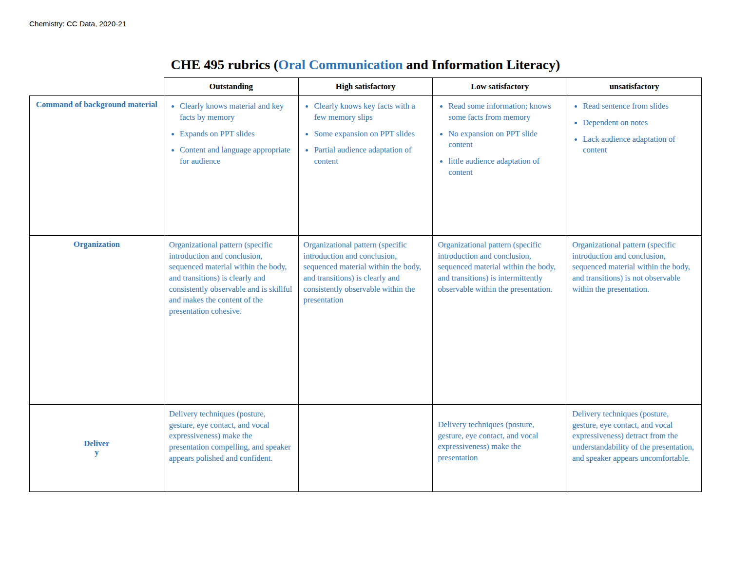Chemistry: CC Data, 2020-21
CHE 495 rubrics (Oral Communication and Information Literacy)
| | Outstanding | High satisfactory | Low satisfactory | unsatisfactory |
| --- | --- | --- | --- | --- |
| Command of background material | Clearly knows material and key facts by memory Expands on PPT slides Content and language appropriate for audience | Clearly knows key facts with a few memory slips Some expansion on PPT slides Partial audience adaptation of content | Read some information; knows some facts from memory No expansion on PPT slide content little audience adaptation of content | Read sentence from slides Dependent on notes Lack audience adaptation of content |
| Organization | Organizational pattern (specific introduction and conclusion, sequenced material within the body, and transitions) is clearly and consistently observable and is skillful and makes the content of the presentation cohesive. | Organizational pattern (specific introduction and conclusion, sequenced material within the body, and transitions) is clearly and consistently observable within the presentation | Organizational pattern (specific introduction and conclusion, sequenced material within the body, and transitions) is intermittently observable within the presentation. | Organizational pattern (specific introduction and conclusion, sequenced material within the body, and transitions) is not observable within the presentation. |
| Deliver y | Delivery techniques (posture, gesture, eye contact, and vocal expressiveness) make the presentation compelling, and speaker appears polished and confident. | | Delivery techniques (posture, gesture, eye contact, and vocal expressiveness) make the presentation | Delivery techniques (posture, gesture, eye contact, and vocal expressiveness) detract from the understandability of the presentation, and speaker appears uncomfortable. |